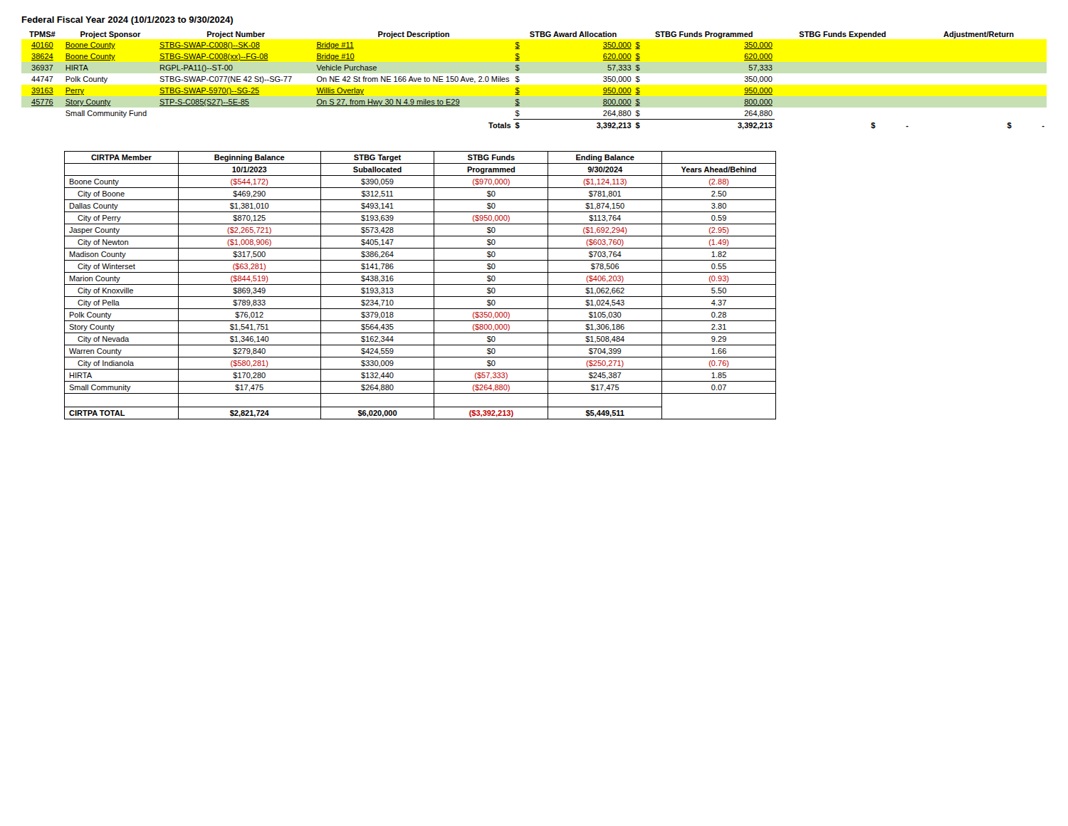Federal Fiscal Year 2024 (10/1/2023 to 9/30/2024)
| TPMS# | Project Sponsor | Project Number | Project Description | STBG Award Allocation | STBG Funds Programmed | STBG Funds Expended | Adjustment/Return |
| --- | --- | --- | --- | --- | --- | --- | --- |
| 40160 | Boone County | STBG-SWAP-C008()--SK-08 | Bridge #11 | $ | 350,000 | $ | 350,000 | | |
| 38624 | Boone County | STBG-SWAP-C008(xx)--FG-08 | Bridge #10 | $ | 620,000 | $ | 620,000 | | |
| 36937 | HIRTA | RGPL-PA11()--ST-00 | Vehicle Purchase | $ | 57,333 | $ | 57,333 | | |
| 44747 | Polk County | STBG-SWAP-C077(NE 42 St)--SG-77 | On NE 42 St from NE 166 Ave to NE 150 Ave, 2.0 Miles | $ | 350,000 | $ | 350,000 | | |
| 39163 | Perry | STBG-SWAP-5970()--SG-25 | Willis Overlay | $ | 950,000 | $ | 950,000 | | |
| 45776 | Story County | STP-S-C085(S27)--5E-85 | On S 27, from Hwy 30 N 4.9 miles to E29 | $ | 800,000 | $ | 800,000 | | |
| | Small Community Fund | $ | 264,880 | $ | 264,880 | | |
| | | | Totals | $ | 3,392,213 | $ | 3,392,213 | $ - | $ - |
| CIRTPA Member | Beginning Balance | STBG Target | STBG Funds | Ending Balance | |
| --- | --- | --- | --- | --- | --- |
| | 10/1/2023 | Suballocated | Programmed | 9/30/2024 | Years Ahead/Behind |
| Boone County | ($544,172) | $390,059 | ($970,000) | ($1,124,113) | (2.88) |
| City of Boone | $469,290 | $312,511 | $0 | $781,801 | 2.50 |
| Dallas County | $1,381,010 | $493,141 | $0 | $1,874,150 | 3.80 |
| City of Perry | $870,125 | $193,639 | ($950,000) | $113,764 | 0.59 |
| Jasper County | ($2,265,721) | $573,428 | $0 | ($1,692,294) | (2.95) |
| City of Newton | ($1,008,906) | $405,147 | $0 | ($603,760) | (1.49) |
| Madison County | $317,500 | $386,264 | $0 | $703,764 | 1.82 |
| City of Winterset | ($63,281) | $141,786 | $0 | $78,506 | 0.55 |
| Marion County | ($844,519) | $438,316 | $0 | ($406,203) | (0.93) |
| City of Knoxville | $869,349 | $193,313 | $0 | $1,062,662 | 5.50 |
| City of Pella | $789,833 | $234,710 | $0 | $1,024,543 | 4.37 |
| Polk County | $76,012 | $379,018 | ($350,000) | $105,030 | 0.28 |
| Story County | $1,541,751 | $564,435 | ($800,000) | $1,306,186 | 2.31 |
| City of Nevada | $1,346,140 | $162,344 | $0 | $1,508,484 | 9.29 |
| Warren County | $279,840 | $424,559 | $0 | $704,399 | 1.66 |
| City of Indianola | ($580,281) | $330,009 | $0 | ($250,271) | (0.76) |
| HIRTA | $170,280 | $132,440 | ($57,333) | $245,387 | 1.85 |
| Small Community | $17,475 | $264,880 | ($264,880) | $17,475 | 0.07 |
| CIRTPA TOTAL | $2,821,724 | $6,020,000 | ($3,392,213) | $5,449,511 | |